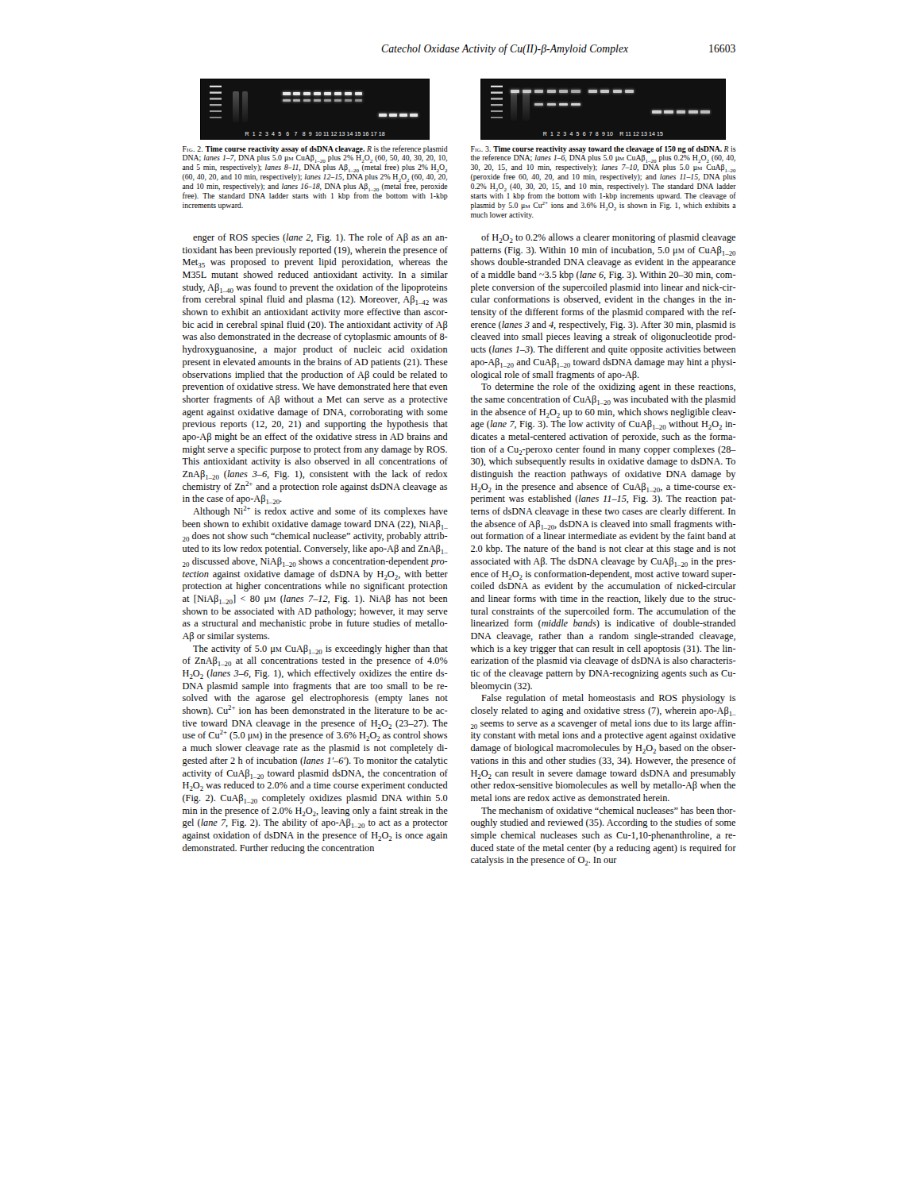Catechol Oxidase Activity of Cu(II)-β-Amyloid Complex 16603
R 1 2 3 4 5 6 7 8 9 10 11 12 13 14 15 16 17 18
Fig. 2. Time course reactivity assay of dsDNA cleavage. R is the reference plasmid DNA; lanes 1–7, DNA plus 5.0 μm CuAβ1–20 plus 2% H2O2 (60, 50, 40, 30, 20, 10, and 5 min, respectively); lanes 8–11, DNA plus Aβ1–20 (metal free) plus 2% H2O2 (60, 40, 20, and 10 min, respectively); lanes 12–15, DNA plus 2% H2O2 (60, 40, 20, and 10 min, respectively); and lanes 16–18, DNA plus Aβ1–20 (metal free, peroxide free). The standard DNA ladder starts with 1 kbp from the bottom with 1-kbp increments upward.
R 1 2 3 4 5 6 7 8 9 10 R 11 12 13 14 15
Fig. 3. Time course reactivity assay toward the cleavage of 150 ng of dsDNA. R is the reference DNA; lanes 1–6, DNA plus 5.0 μm CuAβ1–20 plus 0.2% H2O2 (60, 40, 30, 20, 15, and 10 min, respectively); lanes 7–10, DNA plus 5.0 μm CuAβ1–20 (peroxide free 60, 40, 20, and 10 min, respectively); and lanes 11–15, DNA plus 0.2% H2O2 (40, 30, 20, 15, and 10 min, respectively). The standard DNA ladder starts with 1 kbp from the bottom with 1-kbp increments upward. The cleavage of plasmid by 5.0 μm Cu2+ ions and 3.6% H2O2 is shown in Fig. 1, which exhibits a much lower activity.
enger of ROS species (lane 2, Fig. 1). The role of Aβ as an antioxidant has been previously reported (19), wherein the presence of Met35 was proposed to prevent lipid peroxidation, whereas the M35L mutant showed reduced antioxidant activity. In a similar study, Aβ1–40 was found to prevent the oxidation of the lipoproteins from cerebral spinal fluid and plasma (12). Moreover, Aβ1–42 was shown to exhibit an antioxidant activity more effective than ascorbic acid in cerebral spinal fluid (20). The antioxidant activity of Aβ was also demonstrated in the decrease of cytoplasmic amounts of 8-hydroxyguanosine, a major product of nucleic acid oxidation present in elevated amounts in the brains of AD patients (21). These observations implied that the production of Aβ could be related to prevention of oxidative stress. We have demonstrated here that even shorter fragments of Aβ without a Met can serve as a protective agent against oxidative damage of DNA, corroborating with some previous reports (12, 20, 21) and supporting the hypothesis that apo-Aβ might be an effect of the oxidative stress in AD brains and might serve a specific purpose to protect from any damage by ROS. This antioxidant activity is also observed in all concentrations of ZnAβ1–20 (lanes 3–6, Fig. 1), consistent with the lack of redox chemistry of Zn2+ and a protection role against dsDNA cleavage as in the case of apo-Aβ1–20.
Although Ni2+ is redox active and some of its complexes have been shown to exhibit oxidative damage toward DNA (22), NiAβ1–20 does not show such “chemical nuclease” activity, probably attributed to its low redox potential. Conversely, like apo-Aβ and ZnAβ1–20 discussed above, NiAβ1–20 shows a concentration-dependent protection against oxidative damage of dsDNA by H2O2, with better protection at higher concentrations while no significant protection at [NiAβ1–20] < 80 μm (lanes 7–12, Fig. 1). NiAβ has not been shown to be associated with AD pathology; however, it may serve as a structural and mechanistic probe in future studies of metallo-Aβ or similar systems.
The activity of 5.0 μm CuAβ1–20 is exceedingly higher than that of ZnAβ1–20 at all concentrations tested in the presence of 4.0% H2O2 (lanes 3–6, Fig. 1), which effectively oxidizes the entire dsDNA plasmid sample into fragments that are too small to be resolved with the agarose gel electrophoresis (empty lanes not shown). Cu2+ ion has been demonstrated in the literature to be active toward DNA cleavage in the presence of H2O2 (23–27). The use of Cu2+ (5.0 μm) in the presence of 3.6% H2O2 as control shows a much slower cleavage rate as the plasmid is not completely digested after 2 h of incubation (lanes 1′–6′). To monitor the catalytic activity of CuAβ1–20 toward plasmid dsDNA, the concentration of H2O2 was reduced to 2.0% and a time course experiment conducted (Fig. 2). CuAβ1–20 completely oxidizes plasmid DNA within 5.0 min in the presence of 2.0% H2O2, leaving only a faint streak in the gel (lane 7, Fig. 2). The ability of apo-Aβ1–20 to act as a protector against oxidation of dsDNA in the presence of H2O2 is once again demonstrated. Further reducing the concentration
of H2O2 to 0.2% allows a clearer monitoring of plasmid cleavage patterns (Fig. 3). Within 10 min of incubation, 5.0 μm of CuAβ1–20 shows double-stranded DNA cleavage as evident in the appearance of a middle band ~3.5 kbp (lane 6, Fig. 3). Within 20–30 min, complete conversion of the supercoiled plasmid into linear and nick-circular conformations is observed, evident in the changes in the intensity of the different forms of the plasmid compared with the reference (lanes 3 and 4, respectively, Fig. 3). After 30 min, plasmid is cleaved into small pieces leaving a streak of oligonucleotide products (lanes 1–3). The different and quite opposite activities between apo-Aβ1–20 and CuAβ1–20 toward dsDNA damage may hint a physiological role of small fragments of apo-Aβ.
To determine the role of the oxidizing agent in these reactions, the same concentration of CuAβ1–20 was incubated with the plasmid in the absence of H2O2 up to 60 min, which shows negligible cleavage (lane 7, Fig. 3). The low activity of CuAβ1–20 without H2O2 indicates a metal-centered activation of peroxide, such as the formation of a Cu2-peroxo center found in many copper complexes (28–30), which subsequently results in oxidative damage to dsDNA. To distinguish the reaction pathways of oxidative DNA damage by H2O2 in the presence and absence of CuAβ1–20, a time-course experiment was established (lanes 11–15, Fig. 3). The reaction patterns of dsDNA cleavage in these two cases are clearly different. In the absence of Aβ1–20, dsDNA is cleaved into small fragments without formation of a linear intermediate as evident by the faint band at 2.0 kbp. The nature of the band is not clear at this stage and is not associated with Aβ. The dsDNA cleavage by CuAβ1–20 in the presence of H2O2 is conformation-dependent, most active toward supercoiled dsDNA as evident by the accumulation of nicked-circular and linear forms with time in the reaction, likely due to the structural constraints of the supercoiled form. The accumulation of the linearized form (middle bands) is indicative of double-stranded DNA cleavage, rather than a random single-stranded cleavage, which is a key trigger that can result in cell apoptosis (31). The linearization of the plasmid via cleavage of dsDNA is also characteristic of the cleavage pattern by DNA-recognizing agents such as Cu-bleomycin (32).
False regulation of metal homeostasis and ROS physiology is closely related to aging and oxidative stress (7), wherein apo-Aβ1–20 seems to serve as a scavenger of metal ions due to its large affinity constant with metal ions and a protective agent against oxidative damage of biological macromolecules by H2O2 based on the observations in this and other studies (33, 34). However, the presence of H2O2 can result in severe damage toward dsDNA and presumably other redox-sensitive biomolecules as well by metallo-Aβ when the metal ions are redox active as demonstrated herein.
The mechanism of oxidative “chemical nucleases” has been thoroughly studied and reviewed (35). According to the studies of some simple chemical nucleases such as Cu-1,10-phenanthroline, a reduced state of the metal center (by a reducing agent) is required for catalysis in the presence of O2. In our